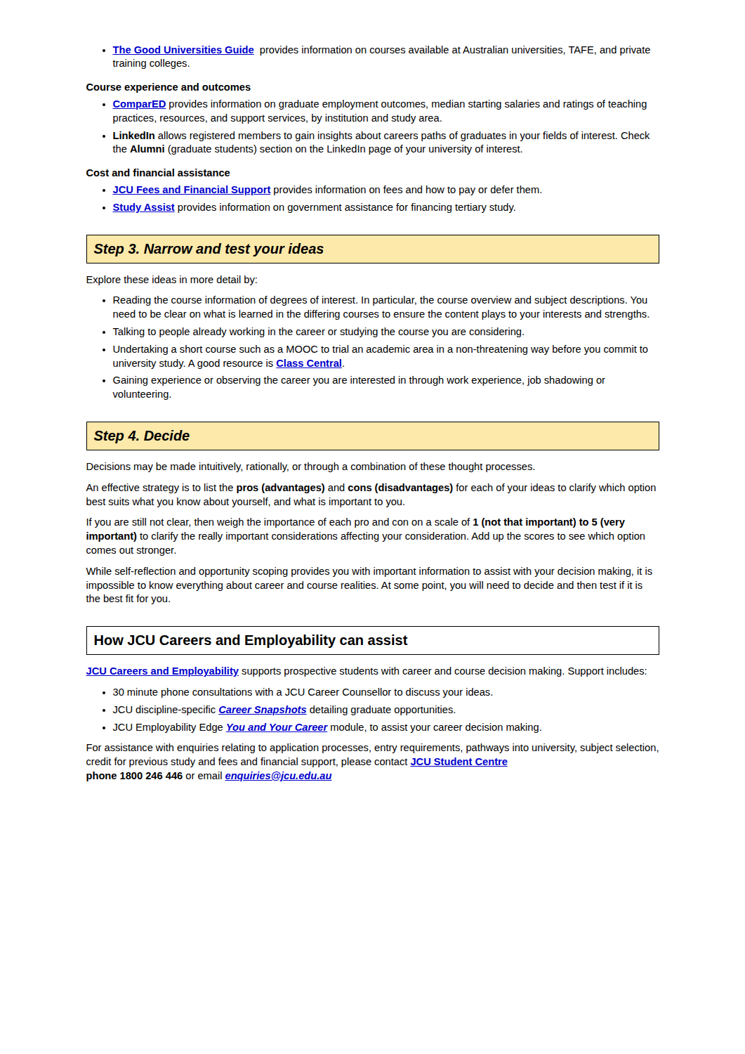The Good Universities Guide provides information on courses available at Australian universities, TAFE, and private training colleges.
Course experience and outcomes
ComparED provides information on graduate employment outcomes, median starting salaries and ratings of teaching practices, resources, and support services, by institution and study area.
LinkedIn allows registered members to gain insights about careers paths of graduates in your fields of interest. Check the Alumni (graduate students) section on the LinkedIn page of your university of interest.
Cost and financial assistance
JCU Fees and Financial Support provides information on fees and how to pay or defer them.
Study Assist provides information on government assistance for financing tertiary study.
Step 3. Narrow and test your ideas
Explore these ideas in more detail by:
Reading the course information of degrees of interest. In particular, the course overview and subject descriptions. You need to be clear on what is learned in the differing courses to ensure the content plays to your interests and strengths.
Talking to people already working in the career or studying the course you are considering.
Undertaking a short course such as a MOOC to trial an academic area in a non-threatening way before you commit to university study. A good resource is Class Central.
Gaining experience or observing the career you are interested in through work experience, job shadowing or volunteering.
Step 4. Decide
Decisions may be made intuitively, rationally, or through a combination of these thought processes.
An effective strategy is to list the pros (advantages) and cons (disadvantages) for each of your ideas to clarify which option best suits what you know about yourself, and what is important to you.
If you are still not clear, then weigh the importance of each pro and con on a scale of 1 (not that important) to 5 (very important) to clarify the really important considerations affecting your consideration. Add up the scores to see which option comes out stronger.
While self-reflection and opportunity scoping provides you with important information to assist with your decision making, it is impossible to know everything about career and course realities. At some point, you will need to decide and then test if it is the best fit for you.
How JCU Careers and Employability can assist
JCU Careers and Employability supports prospective students with career and course decision making. Support includes:
30 minute phone consultations with a JCU Career Counsellor to discuss your ideas.
JCU discipline-specific Career Snapshots detailing graduate opportunities.
JCU Employability Edge You and Your Career module, to assist your career decision making.
For assistance with enquiries relating to application processes, entry requirements, pathways into university, subject selection, credit for previous study and fees and financial support, please contact JCU Student Centre
phone 1800 246 446 or email enquiries@jcu.edu.au